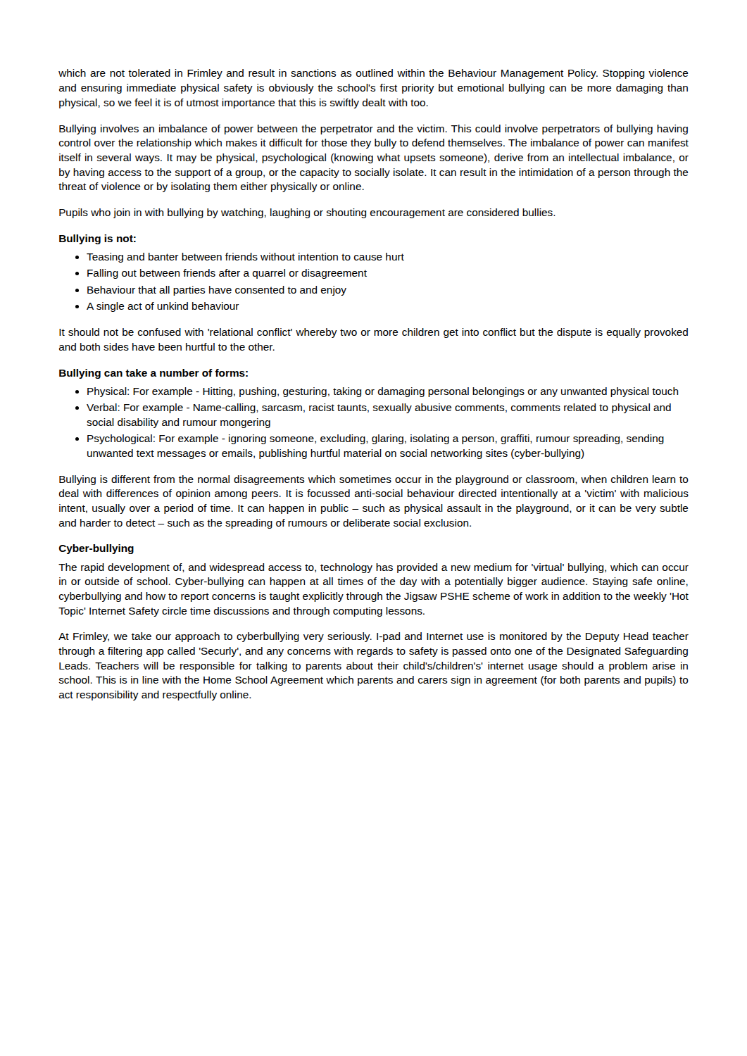which are not tolerated in Frimley and result in sanctions as outlined within the Behaviour Management Policy. Stopping violence and ensuring immediate physical safety is obviously the school's first priority but emotional bullying can be more damaging than physical, so we feel it is of utmost importance that this is swiftly dealt with too.
Bullying involves an imbalance of power between the perpetrator and the victim. This could involve perpetrators of bullying having control over the relationship which makes it difficult for those they bully to defend themselves. The imbalance of power can manifest itself in several ways. It may be physical, psychological (knowing what upsets someone), derive from an intellectual imbalance, or by having access to the support of a group, or the capacity to socially isolate. It can result in the intimidation of a person through the threat of violence or by isolating them either physically or online.
Pupils who join in with bullying by watching, laughing or shouting encouragement are considered bullies.
Bullying is not:
Teasing and banter between friends without intention to cause hurt
Falling out between friends after a quarrel or disagreement
Behaviour that all parties have consented to and enjoy
A single act of unkind behaviour
It should not be confused with 'relational conflict' whereby two or more children get into conflict but the dispute is equally provoked and both sides have been hurtful to the other.
Bullying can take a number of forms:
Physical: For example - Hitting, pushing, gesturing, taking or damaging personal belongings or any unwanted physical touch
Verbal: For example - Name-calling, sarcasm, racist taunts, sexually abusive comments, comments related to physical and social disability and rumour mongering
Psychological: For example - ignoring someone, excluding, glaring, isolating a person, graffiti, rumour spreading, sending unwanted text messages or emails, publishing hurtful material on social networking sites (cyber-bullying)
Bullying is different from the normal disagreements which sometimes occur in the playground or classroom, when children learn to deal with differences of opinion among peers. It is focussed anti-social behaviour directed intentionally at a 'victim' with malicious intent, usually over a period of time. It can happen in public – such as physical assault in the playground, or it can be very subtle and harder to detect – such as the spreading of rumours or deliberate social exclusion.
Cyber-bullying
The rapid development of, and widespread access to, technology has provided a new medium for 'virtual' bullying, which can occur in or outside of school. Cyber-bullying can happen at all times of the day with a potentially bigger audience. Staying safe online, cyberbullying and how to report concerns is taught explicitly through the Jigsaw PSHE scheme of work in addition to the weekly 'Hot Topic' Internet Safety circle time discussions and through computing lessons.
At Frimley, we take our approach to cyberbullying very seriously. I-pad and Internet use is monitored by the Deputy Head teacher through a filtering app called 'Securly', and any concerns with regards to safety is passed onto one of the Designated Safeguarding Leads. Teachers will be responsible for talking to parents about their child's/children's' internet usage should a problem arise in school. This is in line with the Home School Agreement which parents and carers sign in agreement (for both parents and pupils) to act responsibility and respectfully online.